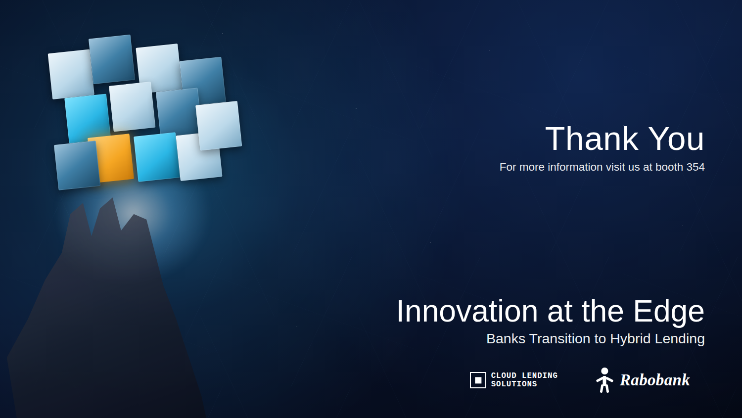Thank You
For more information visit us at booth 354
Innovation at the Edge
Banks Transition to Hybrid Lending
CLOUD LENDING
SOLUTIONS
Rabobank